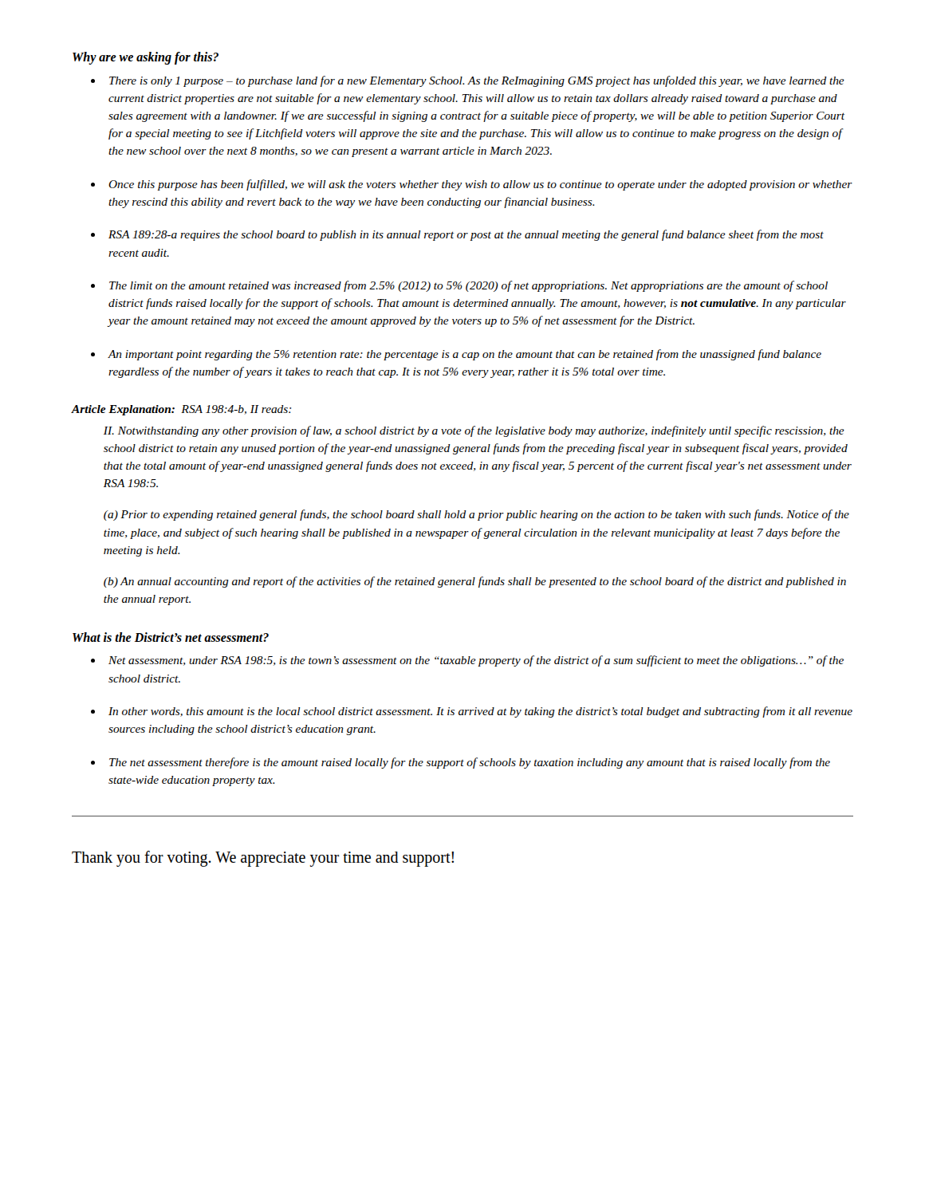Why are we asking for this?
There is only 1 purpose – to purchase land for a new Elementary School. As the ReImagining GMS project has unfolded this year, we have learned the current district properties are not suitable for a new elementary school. This will allow us to retain tax dollars already raised toward a purchase and sales agreement with a landowner. If we are successful in signing a contract for a suitable piece of property, we will be able to petition Superior Court for a special meeting to see if Litchfield voters will approve the site and the purchase. This will allow us to continue to make progress on the design of the new school over the next 8 months, so we can present a warrant article in March 2023.
Once this purpose has been fulfilled, we will ask the voters whether they wish to allow us to continue to operate under the adopted provision or whether they rescind this ability and revert back to the way we have been conducting our financial business.
RSA 189:28-a requires the school board to publish in its annual report or post at the annual meeting the general fund balance sheet from the most recent audit.
The limit on the amount retained was increased from 2.5% (2012) to 5% (2020) of net appropriations. Net appropriations are the amount of school district funds raised locally for the support of schools. That amount is determined annually. The amount, however, is not cumulative. In any particular year the amount retained may not exceed the amount approved by the voters up to 5% of net assessment for the District.
An important point regarding the 5% retention rate: the percentage is a cap on the amount that can be retained from the unassigned fund balance regardless of the number of years it takes to reach that cap. It is not 5% every year, rather it is 5% total over time.
Article Explanation: RSA 198:4-b, II reads:
II. Notwithstanding any other provision of law, a school district by a vote of the legislative body may authorize, indefinitely until specific rescission, the school district to retain any unused portion of the year-end unassigned general funds from the preceding fiscal year in subsequent fiscal years, provided that the total amount of year-end unassigned general funds does not exceed, in any fiscal year, 5 percent of the current fiscal year's net assessment under RSA 198:5.
(a) Prior to expending retained general funds, the school board shall hold a prior public hearing on the action to be taken with such funds. Notice of the time, place, and subject of such hearing shall be published in a newspaper of general circulation in the relevant municipality at least 7 days before the meeting is held.
(b) An annual accounting and report of the activities of the retained general funds shall be presented to the school board of the district and published in the annual report.
What is the District’s net assessment?
Net assessment, under RSA 198:5, is the town’s assessment on the “taxable property of the district of a sum sufficient to meet the obligations…” of the school district.
In other words, this amount is the local school district assessment. It is arrived at by taking the district’s total budget and subtracting from it all revenue sources including the school district’s education grant.
The net assessment therefore is the amount raised locally for the support of schools by taxation including any amount that is raised locally from the state-wide education property tax.
Thank you for voting. We appreciate your time and support!